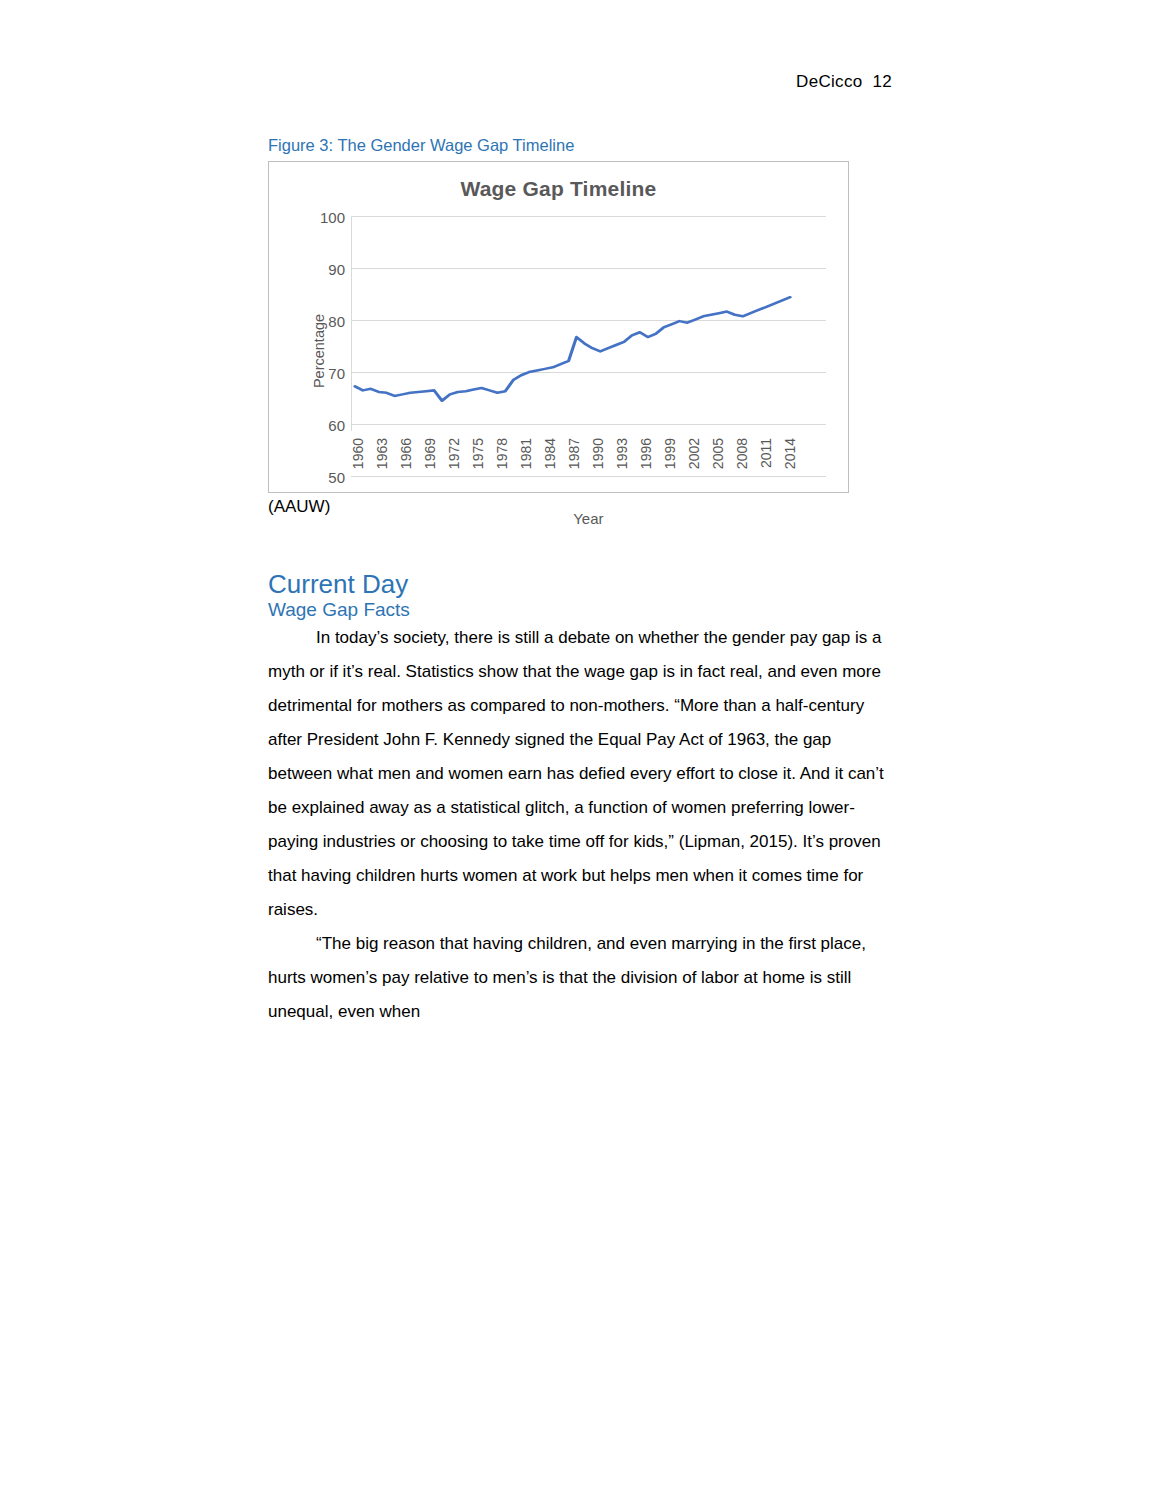DeCicco 12
Figure 3: The Gender Wage Gap Timeline
Wage Gap Timeline
Percentage
100 90 80 70 60 50
1960 1963 1966 1969 1972 1975 1978 1981 1984 1987 1990 1993 1996 1999 2002 2005 2008 2011 2014
Year
(AAUW)
Current Day
Wage Gap Facts
In today’s society, there is still a debate on whether the gender pay gap is a myth or if it’s real. Statistics show that the wage gap is in fact real, and even more detrimental for mothers as compared to non-mothers. “More than a half-century after President John F. Kennedy signed the Equal Pay Act of 1963, the gap between what men and women earn has defied every effort to close it. And it can’t be explained away as a statistical glitch, a function of women preferring lower-paying industries or choosing to take time off for kids,” (Lipman, 2015). It’s proven that having children hurts women at work but helps men when it comes time for raises.
“The big reason that having children, and even marrying in the first place, hurts women’s pay relative to men’s is that the division of labor at home is still unequal, even when